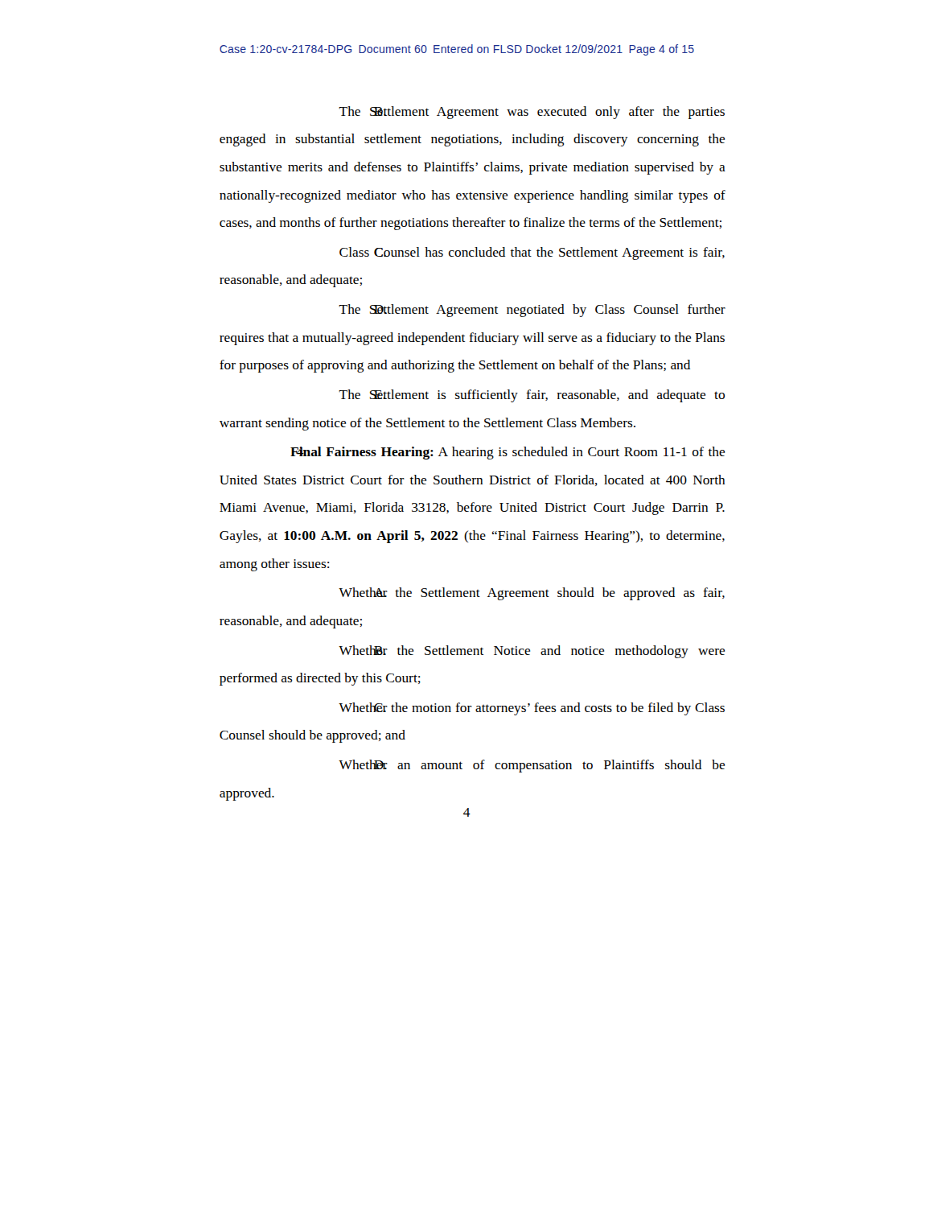Case 1:20-cv-21784-DPG Document 60 Entered on FLSD Docket 12/09/2021 Page 4 of 15
B. The Settlement Agreement was executed only after the parties engaged in substantial settlement negotiations, including discovery concerning the substantive merits and defenses to Plaintiffs’ claims, private mediation supervised by a nationally-recognized mediator who has extensive experience handling similar types of cases, and months of further negotiations thereafter to finalize the terms of the Settlement;
C. Class Counsel has concluded that the Settlement Agreement is fair, reasonable, and adequate;
D. The Settlement Agreement negotiated by Class Counsel further requires that a mutually-agreed independent fiduciary will serve as a fiduciary to the Plans for purposes of approving and authorizing the Settlement on behalf of the Plans; and
E. The Settlement is sufficiently fair, reasonable, and adequate to warrant sending notice of the Settlement to the Settlement Class Members.
4. Final Fairness Hearing: A hearing is scheduled in Court Room 11-1 of the United States District Court for the Southern District of Florida, located at 400 North Miami Avenue, Miami, Florida 33128, before United District Court Judge Darrin P. Gayles, at 10:00 A.M. on April 5, 2022 (the “Final Fairness Hearing”), to determine, among other issues:
A. Whether the Settlement Agreement should be approved as fair, reasonable, and adequate;
B. Whether the Settlement Notice and notice methodology were performed as directed by this Court;
C. Whether the motion for attorneys’ fees and costs to be filed by Class Counsel should be approved; and
D. Whether an amount of compensation to Plaintiffs should be approved.
4